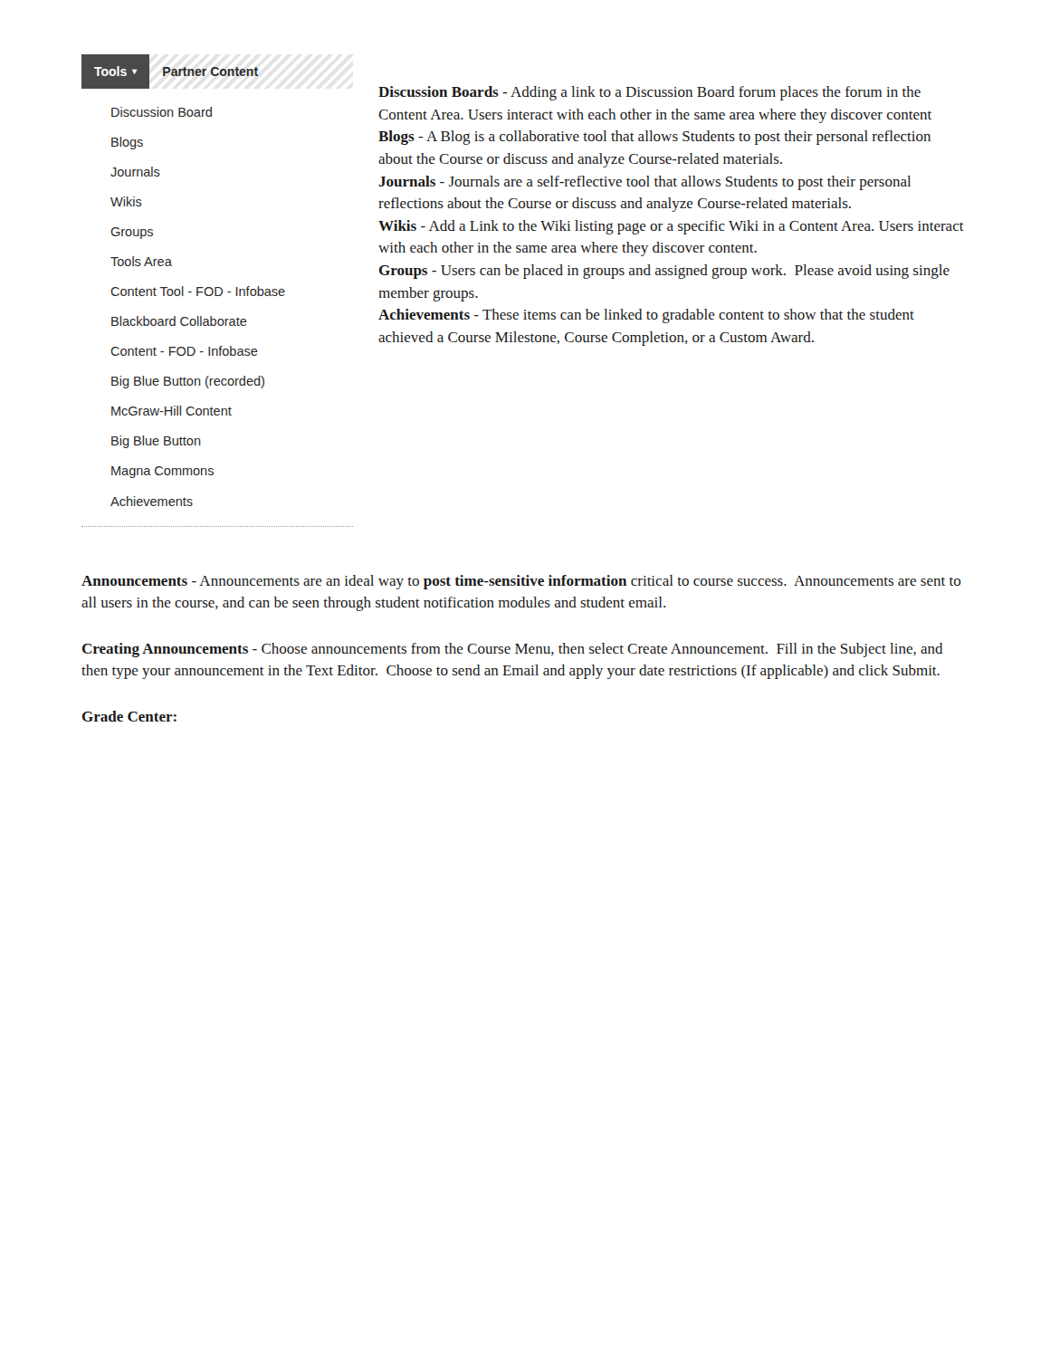Tools ▾
Partner Content
Discussion Board
Blogs
Journals
Wikis
Groups
Tools Area
Content Tool - FOD - Infobase
Blackboard Collaborate
Content - FOD - Infobase
Big Blue Button (recorded)
McGraw-Hill Content
Big Blue Button
Magna Commons
Achievements
Discussion Boards - Adding a link to a Discussion Board forum places the forum in the Content Area. Users interact with each other in the same area where they discover content
Blogs - A Blog is a collaborative tool that allows Students to post their personal reflection about the Course or discuss and analyze Course-related materials.
Journals - Journals are a self-reflective tool that allows Students to post their personal reflections about the Course or discuss and analyze Course-related materials.
Wikis - Add a Link to the Wiki listing page or a specific Wiki in a Content Area. Users interact with each other in the same area where they discover content.
Groups - Users can be placed in groups and assigned group work. Please avoid using single member groups.
Achievements - These items can be linked to gradable content to show that the student achieved a Course Milestone, Course Completion, or a Custom Award.
Announcements - Announcements are an ideal way to post time-sensitive information critical to course success. Announcements are sent to all users in the course, and can be seen through student notification modules and student email.
Creating Announcements - Choose announcements from the Course Menu, then select Create Announcement. Fill in the Subject line, and then type your announcement in the Text Editor. Choose to send an Email and apply your date restrictions (If applicable) and click Submit.
Grade Center: